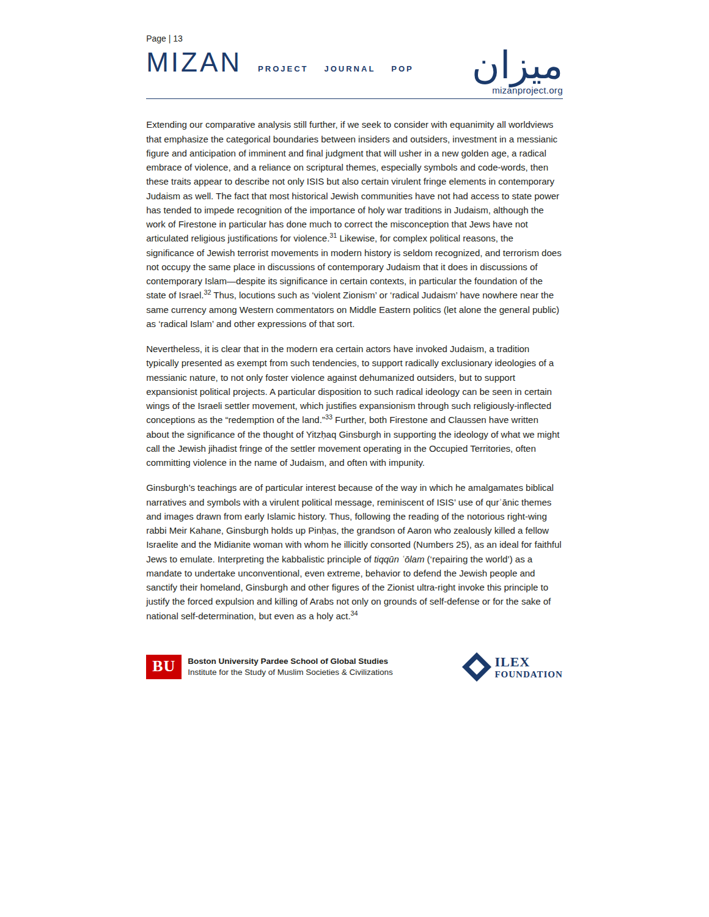Page | 13
MIZAN
PROJECT JOURNAL POP
ميزان
mizanproject.org
Extending our comparative analysis still further, if we seek to consider with equanimity all worldviews that emphasize the categorical boundaries between insiders and outsiders, investment in a messianic figure and anticipation of imminent and final judgment that will usher in a new golden age, a radical embrace of violence, and a reliance on scriptural themes, especially symbols and code-words, then these traits appear to describe not only ISIS but also certain virulent fringe elements in contemporary Judaism as well. The fact that most historical Jewish communities have not had access to state power has tended to impede recognition of the importance of holy war traditions in Judaism, although the work of Firestone in particular has done much to correct the misconception that Jews have not articulated religious justifications for violence.31 Likewise, for complex political reasons, the significance of Jewish terrorist movements in modern history is seldom recognized, and terrorism does not occupy the same place in discussions of contemporary Judaism that it does in discussions of contemporary Islam—despite its significance in certain contexts, in particular the foundation of the state of Israel.32 Thus, locutions such as ‘violent Zionism’ or ‘radical Judaism’ have nowhere near the same currency among Western commentators on Middle Eastern politics (let alone the general public) as ‘radical Islam’ and other expressions of that sort.
Nevertheless, it is clear that in the modern era certain actors have invoked Judaism, a tradition typically presented as exempt from such tendencies, to support radically exclusionary ideologies of a messianic nature, to not only foster violence against dehumanized outsiders, but to support expansionist political projects. A particular disposition to such radical ideology can be seen in certain wings of the Israeli settler movement, which justifies expansionism through such religiously-inflected conceptions as the “redemption of the land.”33 Further, both Firestone and Claussen have written about the significance of the thought of Yitzḥaq Ginsburgh in supporting the ideology of what we might call the Jewish jihadist fringe of the settler movement operating in the Occupied Territories, often committing violence in the name of Judaism, and often with impunity.
Ginsburgh’s teachings are of particular interest because of the way in which he amalgamates biblical narratives and symbols with a virulent political message, reminiscent of ISIS’ use of qurʾānic themes and images drawn from early Islamic history. Thus, following the reading of the notorious right-wing rabbi Meir Kahane, Ginsburgh holds up Pinḥas, the grandson of Aaron who zealously killed a fellow Israelite and the Midianite woman with whom he illicitly consorted (Numbers 25), as an ideal for faithful Jews to emulate. Interpreting the kabbalistic principle of tiqqūn ʿōlam (‘repairing the world’) as a mandate to undertake unconventional, even extreme, behavior to defend the Jewish people and sanctify their homeland, Ginsburgh and other figures of the Zionist ultra-right invoke this principle to justify the forced expulsion and killing of Arabs not only on grounds of self-defense or for the sake of national self-determination, but even as a holy act.34
BU
Boston University Pardee School of Global Studies
Institute for the Study of Muslim Societies & Civilizations
ILEX
FOUNDATION